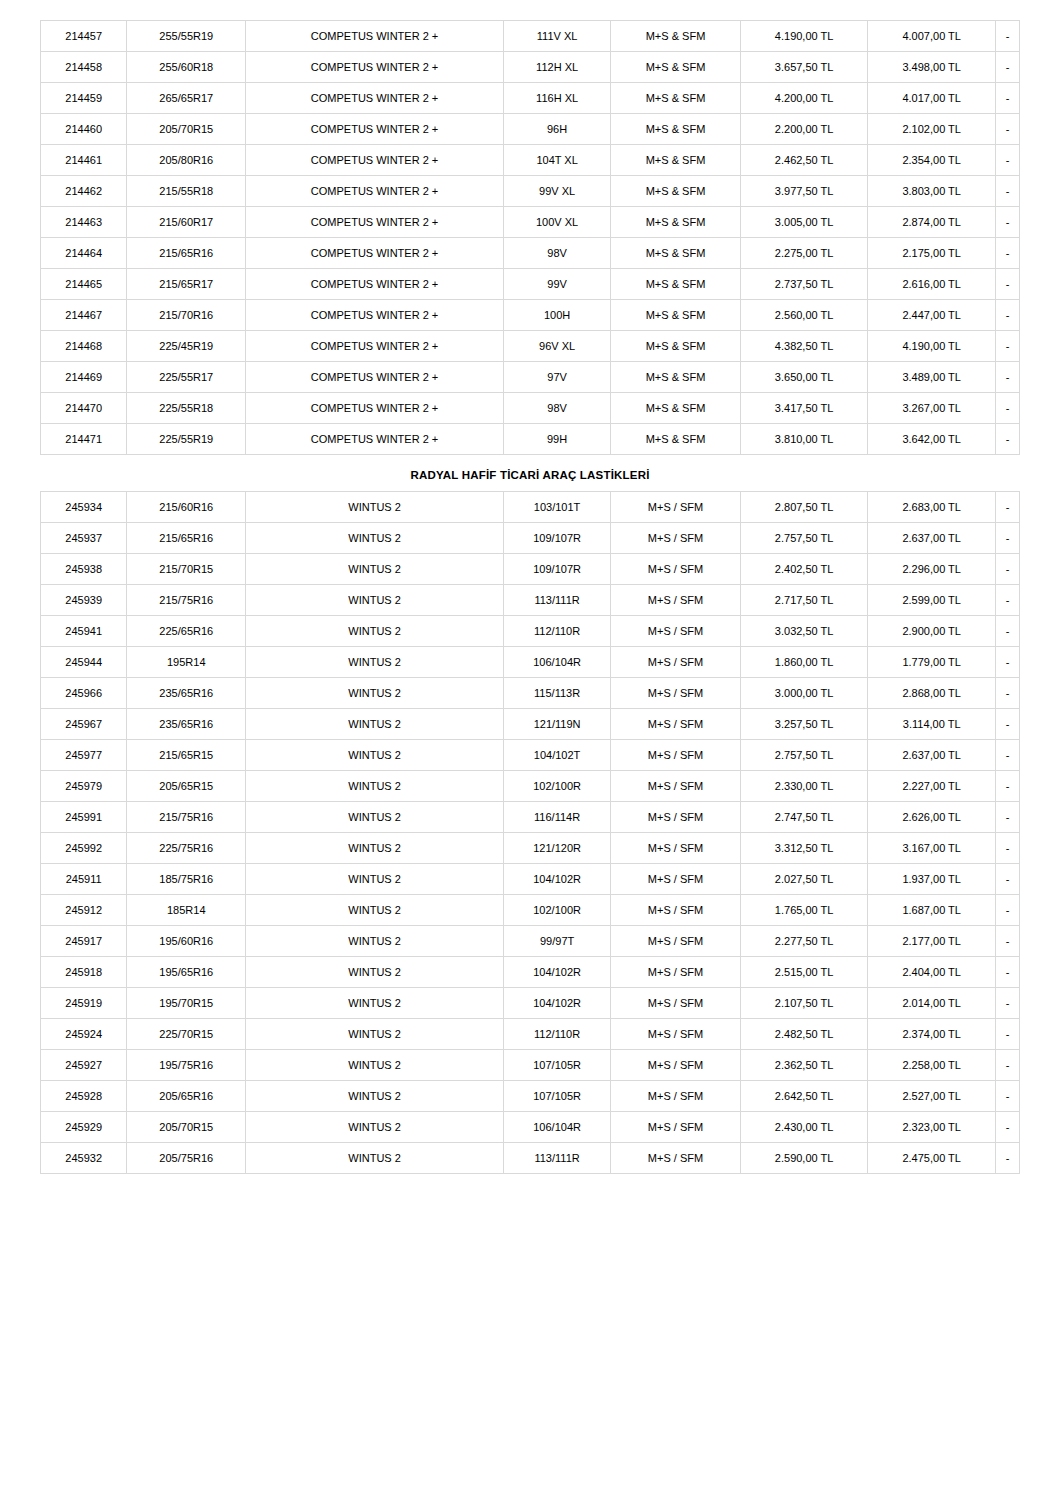| 214457 | 255/55R19 | COMPETUS WINTER 2 + | 111V XL | M+S & SFM | 4.190,00 TL | 4.007,00 TL | - |
| 214458 | 255/60R18 | COMPETUS WINTER 2 + | 112H XL | M+S & SFM | 3.657,50 TL | 3.498,00 TL | - |
| 214459 | 265/65R17 | COMPETUS WINTER 2 + | 116H XL | M+S & SFM | 4.200,00 TL | 4.017,00 TL | - |
| 214460 | 205/70R15 | COMPETUS WINTER 2 + | 96H | M+S & SFM | 2.200,00 TL | 2.102,00 TL | - |
| 214461 | 205/80R16 | COMPETUS WINTER 2 + | 104T XL | M+S & SFM | 2.462,50 TL | 2.354,00 TL | - |
| 214462 | 215/55R18 | COMPETUS WINTER 2 + | 99V XL | M+S & SFM | 3.977,50 TL | 3.803,00 TL | - |
| 214463 | 215/60R17 | COMPETUS WINTER 2 + | 100V XL | M+S & SFM | 3.005,00 TL | 2.874,00 TL | - |
| 214464 | 215/65R16 | COMPETUS WINTER 2 + | 98V | M+S & SFM | 2.275,00 TL | 2.175,00 TL | - |
| 214465 | 215/65R17 | COMPETUS WINTER 2 + | 99V | M+S & SFM | 2.737,50 TL | 2.616,00 TL | - |
| 214467 | 215/70R16 | COMPETUS WINTER 2 + | 100H | M+S & SFM | 2.560,00 TL | 2.447,00 TL | - |
| 214468 | 225/45R19 | COMPETUS WINTER 2 + | 96V XL | M+S & SFM | 4.382,50 TL | 4.190,00 TL | - |
| 214469 | 225/55R17 | COMPETUS WINTER 2 + | 97V | M+S & SFM | 3.650,00 TL | 3.489,00 TL | - |
| 214470 | 225/55R18 | COMPETUS WINTER 2 + | 98V | M+S & SFM | 3.417,50 TL | 3.267,00 TL | - |
| 214471 | 225/55R19 | COMPETUS WINTER 2 + | 99H | M+S & SFM | 3.810,00 TL | 3.642,00 TL | - |
| RADYAL HAFİF TİCARİ ARAÇ LASTİKLERİ |
| 245934 | 215/60R16 | WINTUS 2 | 103/101T | M+S / SFM | 2.807,50 TL | 2.683,00 TL | - |
| 245937 | 215/65R16 | WINTUS 2 | 109/107R | M+S / SFM | 2.757,50 TL | 2.637,00 TL | - |
| 245938 | 215/70R15 | WINTUS 2 | 109/107R | M+S / SFM | 2.402,50 TL | 2.296,00 TL | - |
| 245939 | 215/75R16 | WINTUS 2 | 113/111R | M+S / SFM | 2.717,50 TL | 2.599,00 TL | - |
| 245941 | 225/65R16 | WINTUS 2 | 112/110R | M+S / SFM | 3.032,50 TL | 2.900,00 TL | - |
| 245944 | 195R14 | WINTUS 2 | 106/104R | M+S / SFM | 1.860,00 TL | 1.779,00 TL | - |
| 245966 | 235/65R16 | WINTUS 2 | 115/113R | M+S / SFM | 3.000,00 TL | 2.868,00 TL | - |
| 245967 | 235/65R16 | WINTUS 2 | 121/119N | M+S / SFM | 3.257,50 TL | 3.114,00 TL | - |
| 245977 | 215/65R15 | WINTUS 2 | 104/102T | M+S / SFM | 2.757,50 TL | 2.637,00 TL | - |
| 245979 | 205/65R15 | WINTUS 2 | 102/100R | M+S / SFM | 2.330,00 TL | 2.227,00 TL | - |
| 245991 | 215/75R16 | WINTUS 2 | 116/114R | M+S / SFM | 2.747,50 TL | 2.626,00 TL | - |
| 245992 | 225/75R16 | WINTUS 2 | 121/120R | M+S / SFM | 3.312,50 TL | 3.167,00 TL | - |
| 245911 | 185/75R16 | WINTUS 2 | 104/102R | M+S / SFM | 2.027,50 TL | 1.937,00 TL | - |
| 245912 | 185R14 | WINTUS 2 | 102/100R | M+S / SFM | 1.765,00 TL | 1.687,00 TL | - |
| 245917 | 195/60R16 | WINTUS 2 | 99/97T | M+S / SFM | 2.277,50 TL | 2.177,00 TL | - |
| 245918 | 195/65R16 | WINTUS 2 | 104/102R | M+S / SFM | 2.515,00 TL | 2.404,00 TL | - |
| 245919 | 195/70R15 | WINTUS 2 | 104/102R | M+S / SFM | 2.107,50 TL | 2.014,00 TL | - |
| 245924 | 225/70R15 | WINTUS 2 | 112/110R | M+S / SFM | 2.482,50 TL | 2.374,00 TL | - |
| 245927 | 195/75R16 | WINTUS 2 | 107/105R | M+S / SFM | 2.362,50 TL | 2.258,00 TL | - |
| 245928 | 205/65R16 | WINTUS 2 | 107/105R | M+S / SFM | 2.642,50 TL | 2.527,00 TL | - |
| 245929 | 205/70R15 | WINTUS 2 | 106/104R | M+S / SFM | 2.430,00 TL | 2.323,00 TL | - |
| 245932 | 205/75R16 | WINTUS 2 | 113/111R | M+S / SFM | 2.590,00 TL | 2.475,00 TL | - |